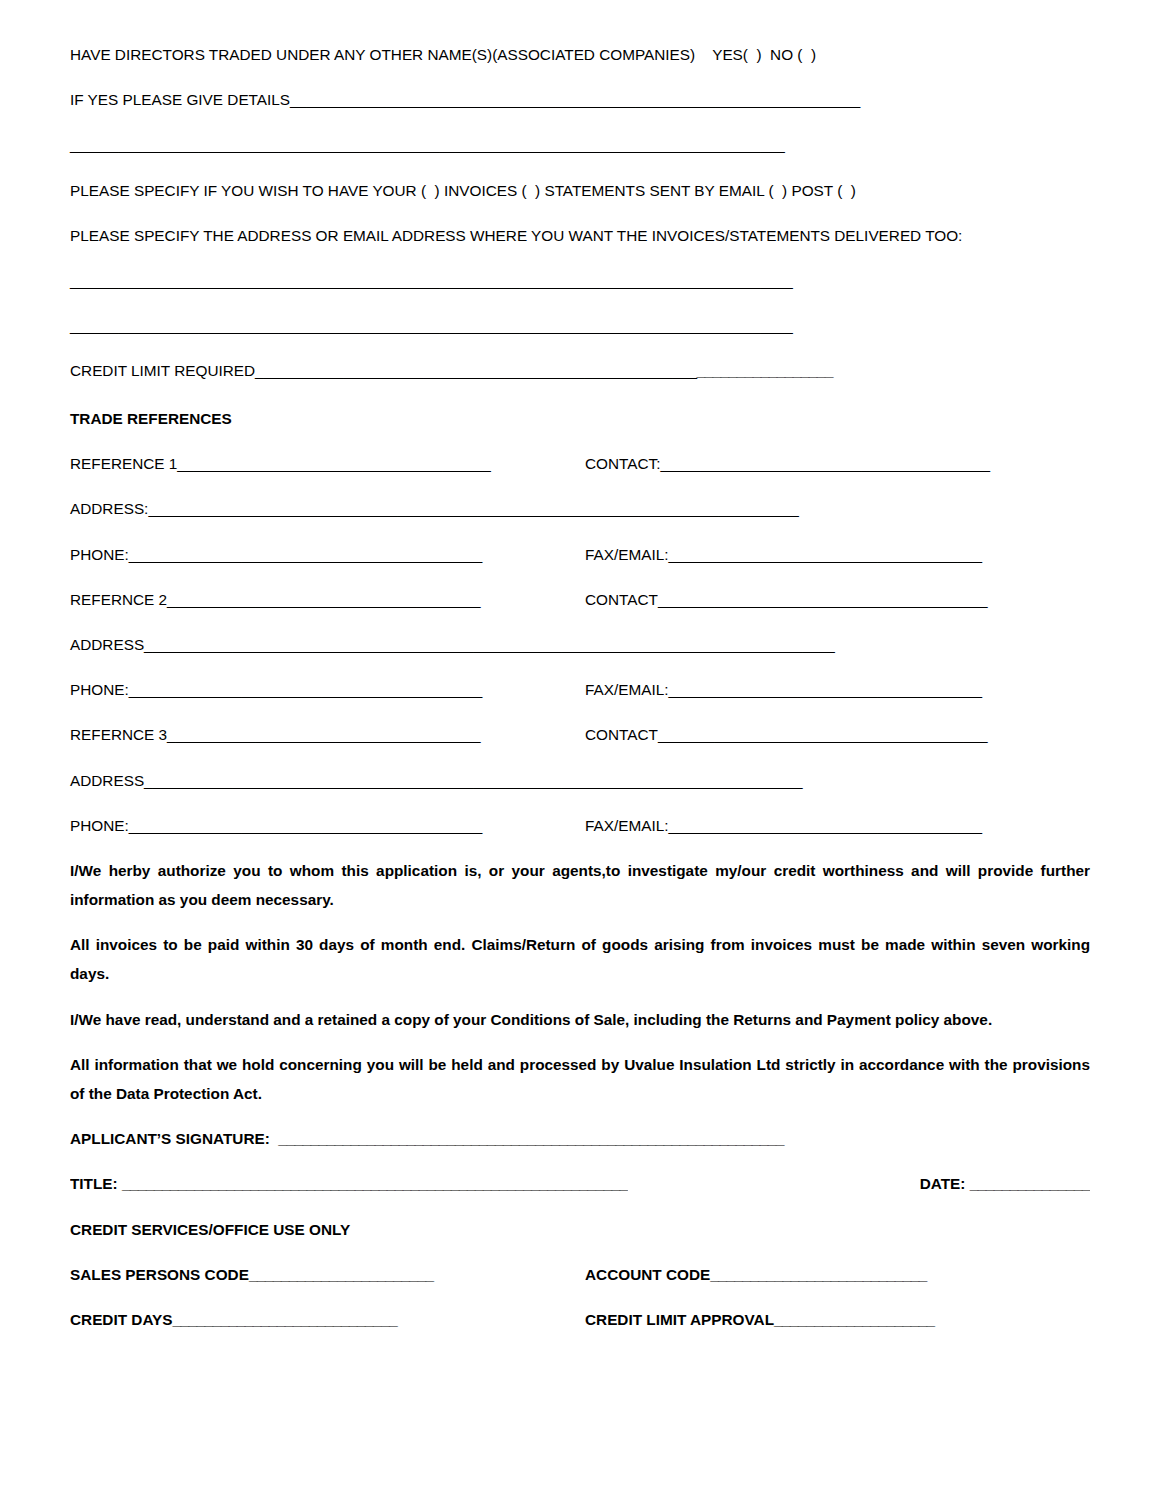HAVE DIRECTORS TRADED UNDER ANY OTHER NAME(S)(ASSOCIATED COMPANIES) YES( ) NO ( )
IF YES PLEASE GIVE DETAILS_______________________________________________________________________
_________________________________________________________________________________________
PLEASE SPECIFY IF YOU WISH TO HAVE YOUR ( ) INVOICES ( ) STATEMENTS SENT BY EMAIL ( ) POST ( )
PLEASE SPECIFY THE ADDRESS OR EMAIL ADDRESS WHERE YOU WANT THE INVOICES/STATEMENTS DELIVERED TOO:
__________________________________________________________________________________________
__________________________________________________________________________________________
CREDIT LIMIT REQUIRED________________________________________________________________________
TRADE REFERENCES
REFERENCE 1_______________________________________ CONTACT:_________________________________________
ADDRESS:_________________________________________________________________________________
PHONE:____________________________________________ FAX/EMAIL:_______________________________________
REFERNCE 2_______________________________________ CONTACT_________________________________________
ADDRESS______________________________________________________________________________________
PHONE:____________________________________________ FAX/EMAIL:_______________________________________
REFERNCE 3_______________________________________ CONTACT_________________________________________
ADDRESS__________________________________________________________________________________
PHONE:____________________________________________ FAX/EMAIL:_______________________________________
I/We herby authorize you to whom this application is, or your agents,to investigate my/our credit worthiness and will provide further information as you deem necessary.
All invoices to be paid within 30 days of month end. Claims/Return of goods arising from invoices must be made within seven working days.
I/We have read, understand and a retained a copy of your Conditions of Sale, including the Returns and Payment policy above.
All information that we hold concerning you will be held and processed by Uvalue Insulation Ltd strictly in accordance with the provisions of the Data Protection Act.
APLLICANT’S SIGNATURE: _______________________________________________________________
TITLE: _______________________________________________________________ DATE: _______________
CREDIT SERVICES/OFFICE USE ONLY
SALES PERSONS CODE_______________________ ACCOUNT CODE___________________________
CREDIT DAYS____________________________ CREDIT LIMIT APPROVAL____________________